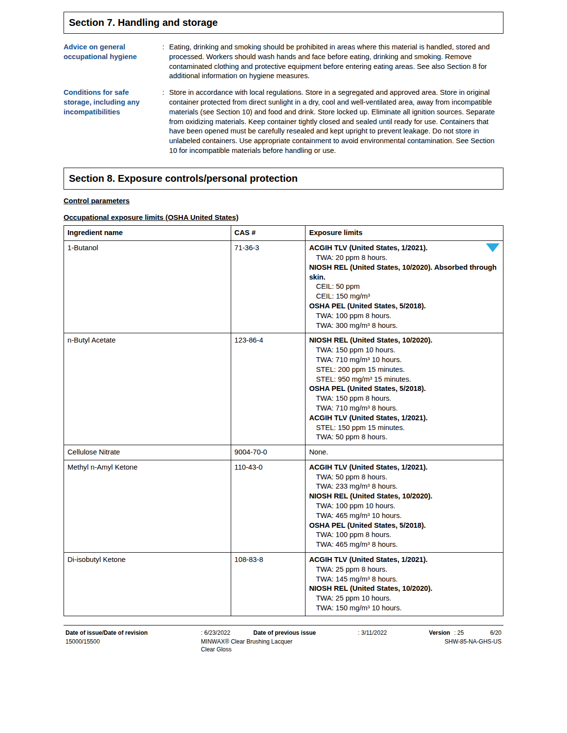Section 7. Handling and storage
| Advice on general occupational hygiene | : | Eating, drinking and smoking should be prohibited in areas where this material is handled, stored and processed. Workers should wash hands and face before eating, drinking and smoking. Remove contaminated clothing and protective equipment before entering eating areas. See also Section 8 for additional information on hygiene measures. |
| Conditions for safe storage, including any incompatibilities | : | Store in accordance with local regulations. Store in a segregated and approved area. Store in original container protected from direct sunlight in a dry, cool and well-ventilated area, away from incompatible materials (see Section 10) and food and drink. Store locked up. Eliminate all ignition sources. Separate from oxidizing materials. Keep container tightly closed and sealed until ready for use. Containers that have been opened must be carefully resealed and kept upright to prevent leakage. Do not store in unlabeled containers. Use appropriate containment to avoid environmental contamination. See Section 10 for incompatible materials before handling or use. |
Section 8. Exposure controls/personal protection
Control parameters
Occupational exposure limits (OSHA United States)
| Ingredient name | CAS # | Exposure limits |
| --- | --- | --- |
| 1-Butanol | 71-36-3 | ACGIH TLV (United States, 1/2021). TWA: 20 ppm 8 hours. NIOSH REL (United States, 10/2020). Absorbed through skin. CEIL: 50 ppm CEIL: 150 mg/m³ OSHA PEL (United States, 5/2018). TWA: 100 ppm 8 hours. TWA: 300 mg/m³ 8 hours. |
| n-Butyl Acetate | 123-86-4 | NIOSH REL (United States, 10/2020). TWA: 150 ppm 10 hours. TWA: 710 mg/m³ 10 hours. STEL: 200 ppm 15 minutes. STEL: 950 mg/m³ 15 minutes. OSHA PEL (United States, 5/2018). TWA: 150 ppm 8 hours. TWA: 710 mg/m³ 8 hours. ACGIH TLV (United States, 1/2021). STEL: 150 ppm 15 minutes. TWA: 50 ppm 8 hours. |
| Cellulose Nitrate | 9004-70-0 | None. |
| Methyl n-Amyl Ketone | 110-43-0 | ACGIH TLV (United States, 1/2021). TWA: 50 ppm 8 hours. TWA: 233 mg/m³ 8 hours. NIOSH REL (United States, 10/2020). TWA: 100 ppm 10 hours. TWA: 465 mg/m³ 10 hours. OSHA PEL (United States, 5/2018). TWA: 100 ppm 8 hours. TWA: 465 mg/m³ 8 hours. |
| Di-isobutyl Ketone | 108-83-8 | ACGIH TLV (United States, 1/2021). TWA: 25 ppm 8 hours. TWA: 145 mg/m³ 8 hours. NIOSH REL (United States, 10/2020). TWA: 25 ppm 10 hours. TWA: 150 mg/m³ 10 hours. |
| Date of issue/Date of revision | : 6/23/2022 | Date of previous issue | : 3/11/2022 | Version | : 25 | 6/20 |
| 15000/15500 | MINWAX® Clear Brushing Lacquer Clear Gloss | SHW-85-NA-GHS-US |